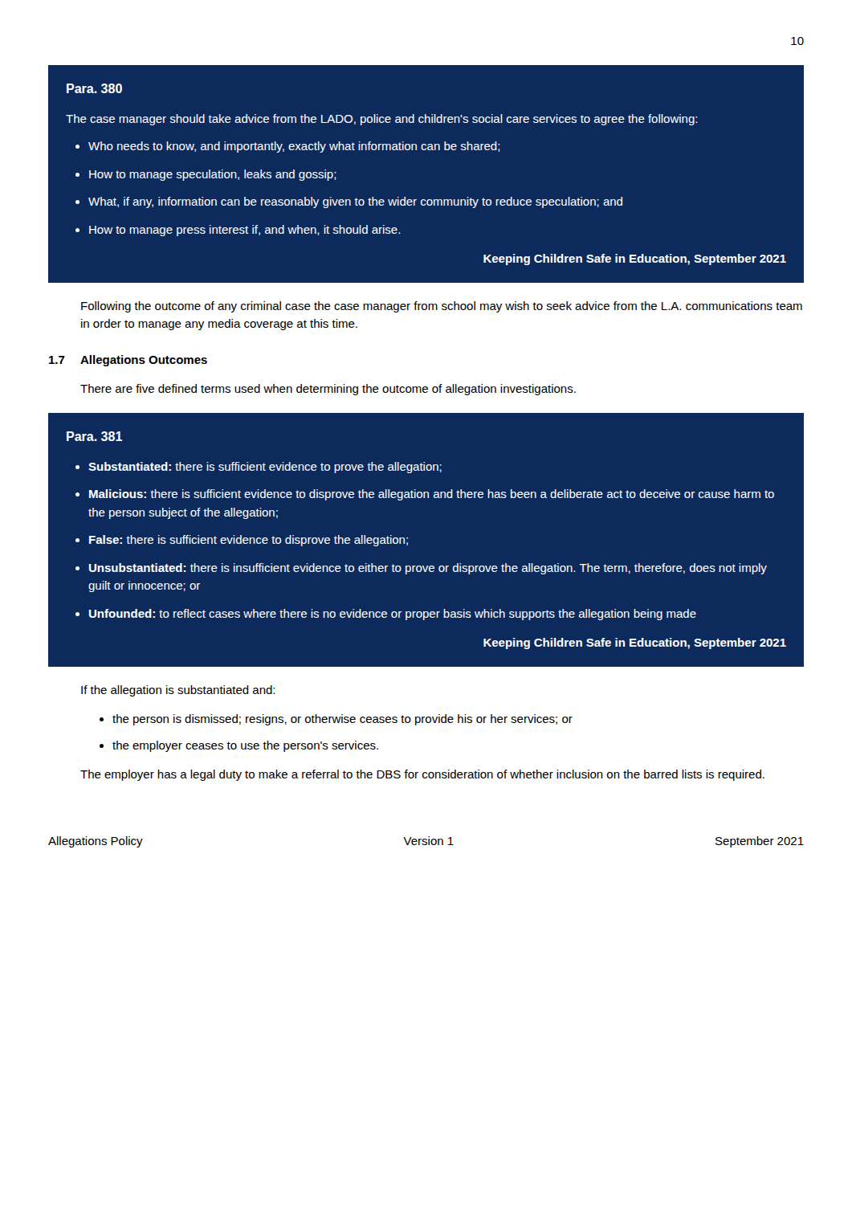10
Para. 380
The case manager should take advice from the LADO, police and children's social care services to agree the following:
Who needs to know, and importantly, exactly what information can be shared;
How to manage speculation, leaks and gossip;
What, if any, information can be reasonably given to the wider community to reduce speculation; and
How to manage press interest if, and when, it should arise.
Keeping Children Safe in Education, September 2021
Following the outcome of any criminal case the case manager from school may wish to seek advice from the L.A. communications team in order to manage any media coverage at this time.
1.7 Allegations Outcomes
There are five defined terms used when determining the outcome of allegation investigations.
Para. 381
Substantiated: there is sufficient evidence to prove the allegation;
Malicious: there is sufficient evidence to disprove the allegation and there has been a deliberate act to deceive or cause harm to the person subject of the allegation;
False: there is sufficient evidence to disprove the allegation;
Unsubstantiated: there is insufficient evidence to either to prove or disprove the allegation. The term, therefore, does not imply guilt or innocence; or
Unfounded: to reflect cases where there is no evidence or proper basis which supports the allegation being made
Keeping Children Safe in Education, September 2021
If the allegation is substantiated and:
the person is dismissed; resigns, or otherwise ceases to provide his or her services; or
the employer ceases to use the person's services.
The employer has a legal duty to make a referral to the DBS for consideration of whether inclusion on the barred lists is required.
Allegations Policy Version 1 September 2021